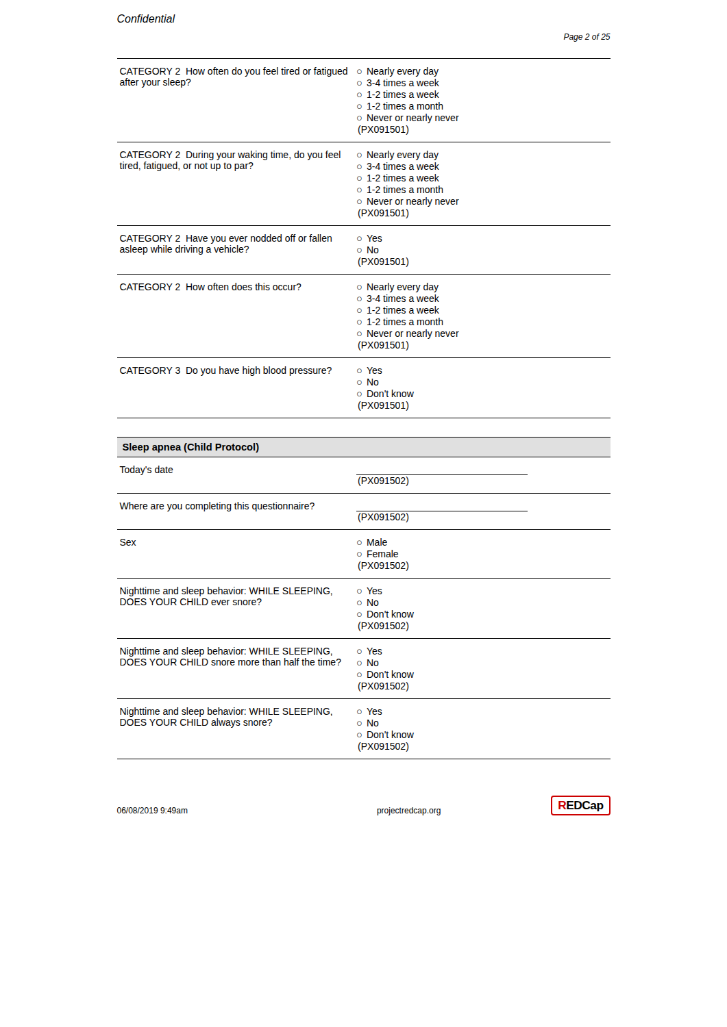Confidential
Page 2 of 25
| CATEGORY 2 How often do you feel tired or fatigued after your sleep? | Nearly every day 3-4 times a week 1-2 times a week 1-2 times a month Never or nearly never (PX091501) |
| CATEGORY 2 During your waking time, do you feel tired, fatigued, or not up to par? | Nearly every day 3-4 times a week 1-2 times a week 1-2 times a month Never or nearly never (PX091501) |
| CATEGORY 2 Have you ever nodded off or fallen asleep while driving a vehicle? | Yes No (PX091501) |
| CATEGORY 2 How often does this occur? | Nearly every day 3-4 times a week 1-2 times a week 1-2 times a month Never or nearly never (PX091501) |
| CATEGORY 3 Do you have high blood pressure? | Yes No Don't know (PX091501) |
Sleep apnea (Child Protocol)
| Today's date | (PX091502) |
| Where are you completing this questionnaire? | (PX091502) |
| Sex | Male Female (PX091502) |
| Nighttime and sleep behavior: WHILE SLEEPING, DOES YOUR CHILD ever snore? | Yes No Don't know (PX091502) |
| Nighttime and sleep behavior: WHILE SLEEPING, DOES YOUR CHILD snore more than half the time? | Yes No Don't know (PX091502) |
| Nighttime and sleep behavior: WHILE SLEEPING, DOES YOUR CHILD always snore? | Yes No Don't know (PX091502) |
06/08/2019 9:49am
projectredcap.org
REDCap